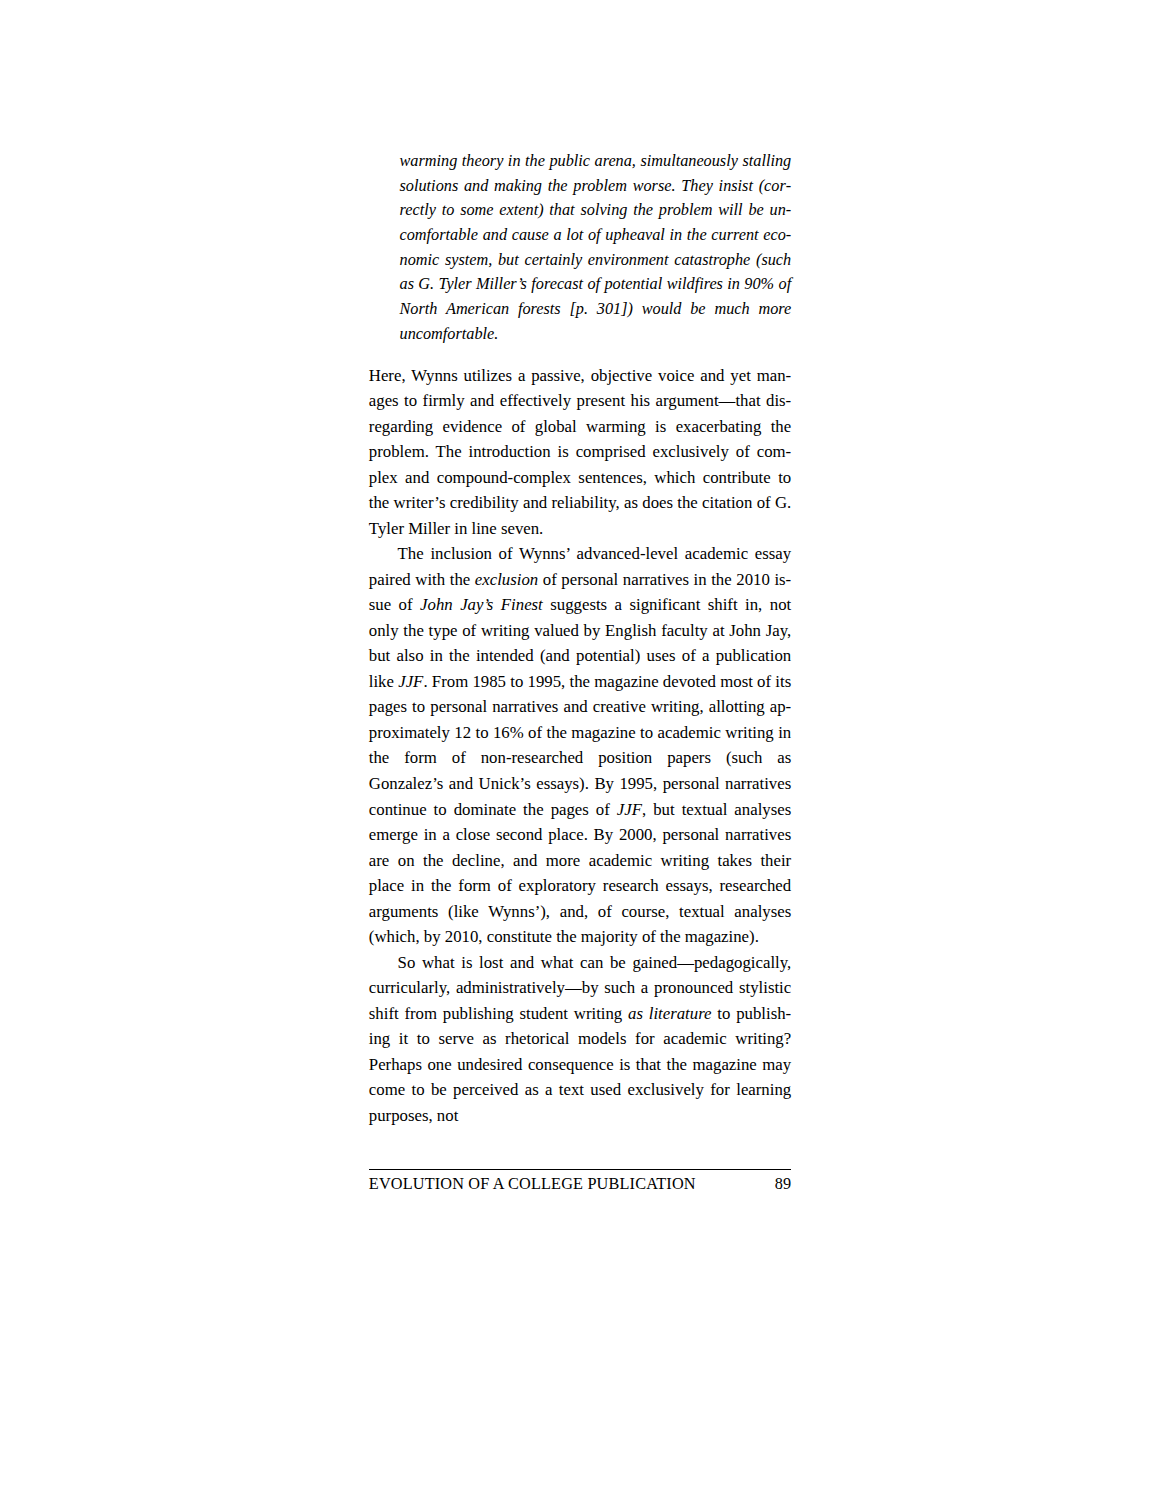warming theory in the public arena, simultaneously stalling solutions and making the problem worse. They insist (correctly to some extent) that solving the problem will be uncomfortable and cause a lot of upheaval in the current economic system, but certainly environment catastrophe (such as G. Tyler Miller’s forecast of potential wildfires in 90% of North American forests [p. 301]) would be much more uncomfortable.
Here, Wynns utilizes a passive, objective voice and yet manages to firmly and effectively present his argument—that disregarding evidence of global warming is exacerbating the problem. The introduction is comprised exclusively of complex and compound-complex sentences, which contribute to the writer’s credibility and reliability, as does the citation of G. Tyler Miller in line seven.
The inclusion of Wynns’ advanced-level academic essay paired with the exclusion of personal narratives in the 2010 issue of John Jay’s Finest suggests a significant shift in, not only the type of writing valued by English faculty at John Jay, but also in the intended (and potential) uses of a publication like JJF. From 1985 to 1995, the magazine devoted most of its pages to personal narratives and creative writing, allotting approximately 12 to 16% of the magazine to academic writing in the form of non-researched position papers (such as Gonzalez’s and Unick’s essays). By 1995, personal narratives continue to dominate the pages of JJF, but textual analyses emerge in a close second place. By 2000, personal narratives are on the decline, and more academic writing takes their place in the form of exploratory research essays, researched arguments (like Wynns’), and, of course, textual analyses (which, by 2010, constitute the majority of the magazine).
So what is lost and what can be gained—pedagogically, curricularly, administratively—by such a pronounced stylistic shift from publishing student writing as literature to publishing it to serve as rhetorical models for academic writing? Perhaps one undesired consequence is that the magazine may come to be perceived as a text used exclusively for learning purposes, not
Evolution of a College Publication 89